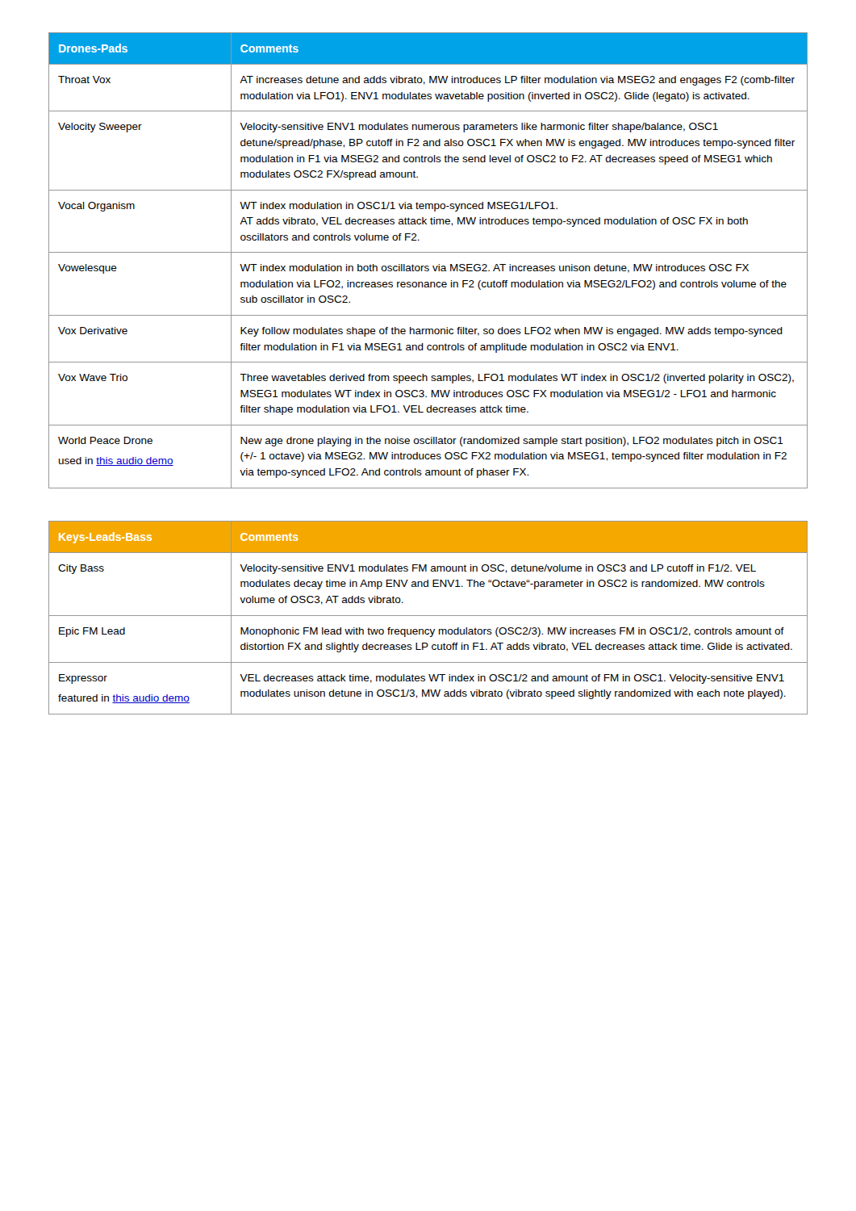| Drones-Pads | Comments |
| --- | --- |
| Throat Vox | AT increases detune and adds vibrato, MW introduces LP filter modulation via MSEG2 and engages F2 (comb-filter modulation via LFO1). ENV1 modulates wavetable position (inverted in OSC2). Glide (legato) is activated. |
| Velocity Sweeper | Velocity-sensitive ENV1 modulates numerous parameters like harmonic filter shape/balance, OSC1 detune/spread/phase, BP cutoff in F2 and also OSC1 FX when MW is engaged. MW introduces tempo-synced filter modulation in F1 via MSEG2 and controls the send level of OSC2 to F2. AT decreases speed of MSEG1 which modulates OSC2 FX/spread amount. |
| Vocal Organism | WT index modulation in OSC1/1 via tempo-synced MSEG1/LFO1. AT adds vibrato, VEL decreases attack time, MW introduces tempo-synced modulation of OSC FX in both oscillators and controls volume of F2. |
| Vowelesque | WT index modulation in both oscillators via MSEG2. AT increases unison detune, MW introduces OSC FX modulation via LFO2, increases resonance in F2 (cutoff modulation via MSEG2/LFO2) and controls volume of the sub oscillator in OSC2. |
| Vox Derivative | Key follow modulates shape of the harmonic filter, so does LFO2 when MW is engaged. MW adds tempo-synced filter modulation in F1 via MSEG1 and controls of amplitude modulation in OSC2 via ENV1. |
| Vox Wave Trio | Three wavetables derived from speech samples, LFO1 modulates WT index in OSC1/2 (inverted polarity in OSC2), MSEG1 modulates WT index in OSC3. MW introduces OSC FX modulation via MSEG1/2 - LFO1 and harmonic filter shape modulation via LFO1. VEL decreases attck time. |
| World Peace Drone used in this audio demo | New age drone playing in the noise oscillator (randomized sample start position), LFO2 modulates pitch in OSC1 (+/- 1 octave) via MSEG2. MW introduces OSC FX2 modulation via MSEG1, tempo-synced filter modulation in F2 via tempo-synced LFO2. And controls amount of phaser FX. |
| Keys-Leads-Bass | Comments |
| --- | --- |
| City Bass | Velocity-sensitive ENV1 modulates FM amount in OSC, detune/volume in OSC3 and LP cutoff in F1/2. VEL modulates decay time in Amp ENV and ENV1. The “Octave“-parameter in OSC2 is randomized. MW controls volume of OSC3, AT adds vibrato. |
| Epic FM Lead | Monophonic FM lead with two frequency modulators (OSC2/3). MW increases FM in OSC1/2, controls amount of distortion FX and slightly decreases LP cutoff in F1. AT adds vibrato, VEL decreases attack time. Glide is activated. |
| Expressor featured in this audio demo | VEL decreases attack time, modulates WT index in OSC1/2 and amount of FM in OSC1. Velocity-sensitive ENV1 modulates unison detune in OSC1/3, MW adds vibrato (vibrato speed slightly randomized with each note played). |